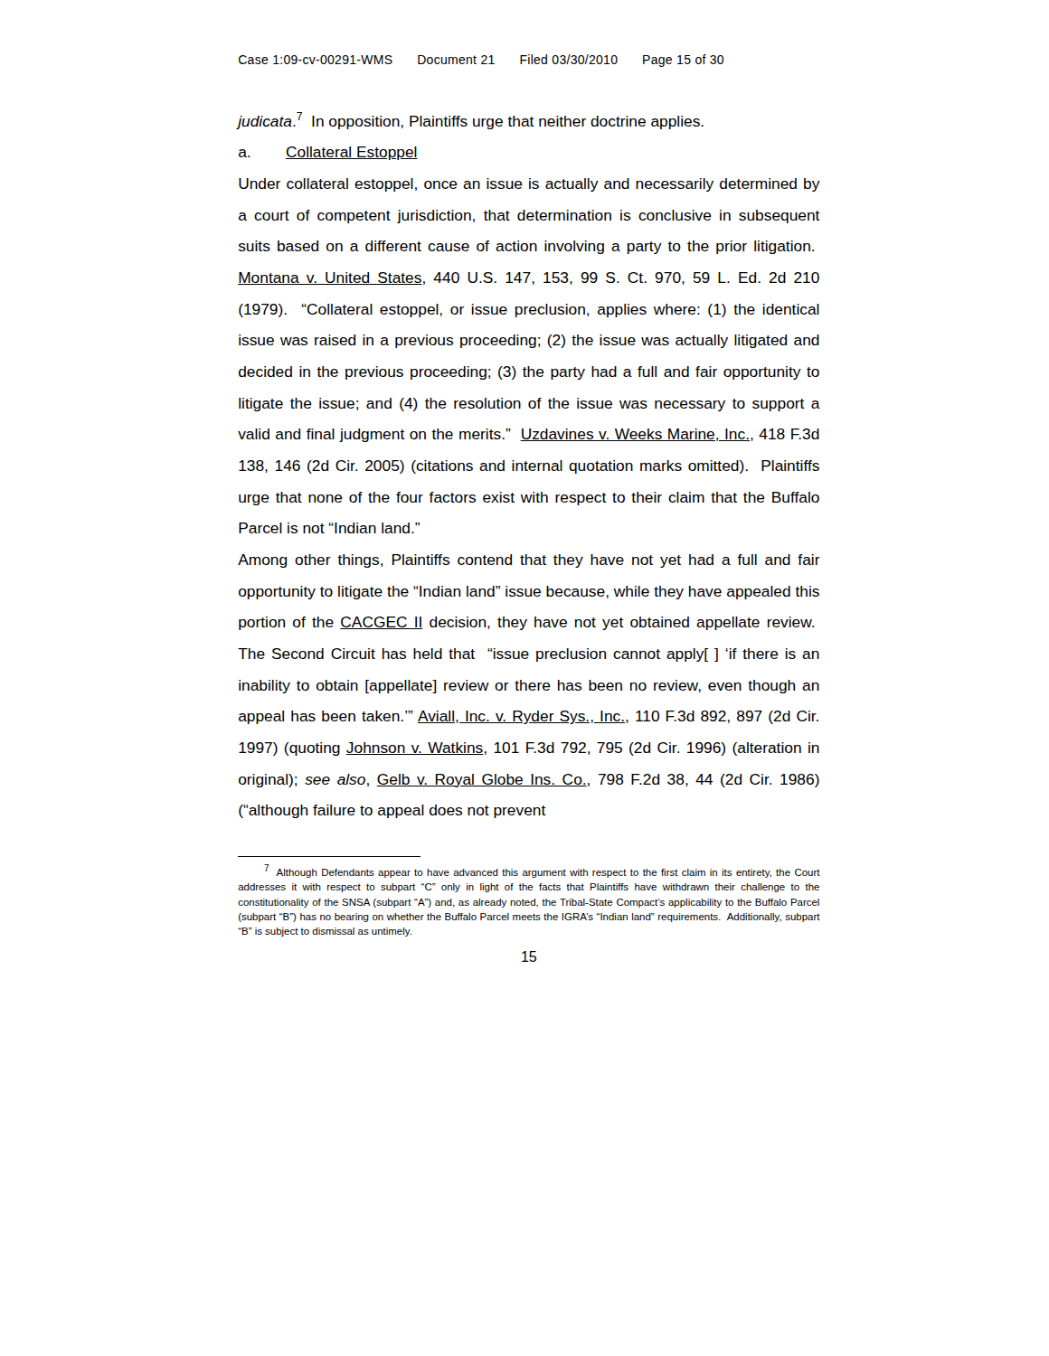Case 1:09-cv-00291-WMS Document 21 Filed 03/30/2010 Page 15 of 30
judicata.7 In opposition, Plaintiffs urge that neither doctrine applies.
a. Collateral Estoppel
Under collateral estoppel, once an issue is actually and necessarily determined by a court of competent jurisdiction, that determination is conclusive in subsequent suits based on a different cause of action involving a party to the prior litigation. Montana v. United States, 440 U.S. 147, 153, 99 S. Ct. 970, 59 L. Ed. 2d 210 (1979). “Collateral estoppel, or issue preclusion, applies where: (1) the identical issue was raised in a previous proceeding; (2) the issue was actually litigated and decided in the previous proceeding; (3) the party had a full and fair opportunity to litigate the issue; and (4) the resolution of the issue was necessary to support a valid and final judgment on the merits.” Uzdavines v. Weeks Marine, Inc., 418 F.3d 138, 146 (2d Cir. 2005) (citations and internal quotation marks omitted). Plaintiffs urge that none of the four factors exist with respect to their claim that the Buffalo Parcel is not “Indian land.”
Among other things, Plaintiffs contend that they have not yet had a full and fair opportunity to litigate the “Indian land” issue because, while they have appealed this portion of the CACGEC II decision, they have not yet obtained appellate review. The Second Circuit has held that “issue preclusion cannot apply[ ] ‘if there is an inability to obtain [appellate] review or there has been no review, even though an appeal has been taken.’” Aviall, Inc. v. Ryder Sys., Inc., 110 F.3d 892, 897 (2d Cir. 1997) (quoting Johnson v. Watkins, 101 F.3d 792, 795 (2d Cir. 1996) (alteration in original); see also, Gelb v. Royal Globe Ins. Co., 798 F.2d 38, 44 (2d Cir. 1986) (“although failure to appeal does not prevent
7 Although Defendants appear to have advanced this argument with respect to the first claim in its entirety, the Court addresses it with respect to subpart “C” only in light of the facts that Plaintiffs have withdrawn their challenge to the constitutionality of the SNSA (subpart “A”) and, as already noted, the Tribal-State Compact’s applicability to the Buffalo Parcel (subpart “B”) has no bearing on whether the Buffalo Parcel meets the IGRA’s “Indian land” requirements. Additionally, subpart “B” is subject to dismissal as untimely.
15